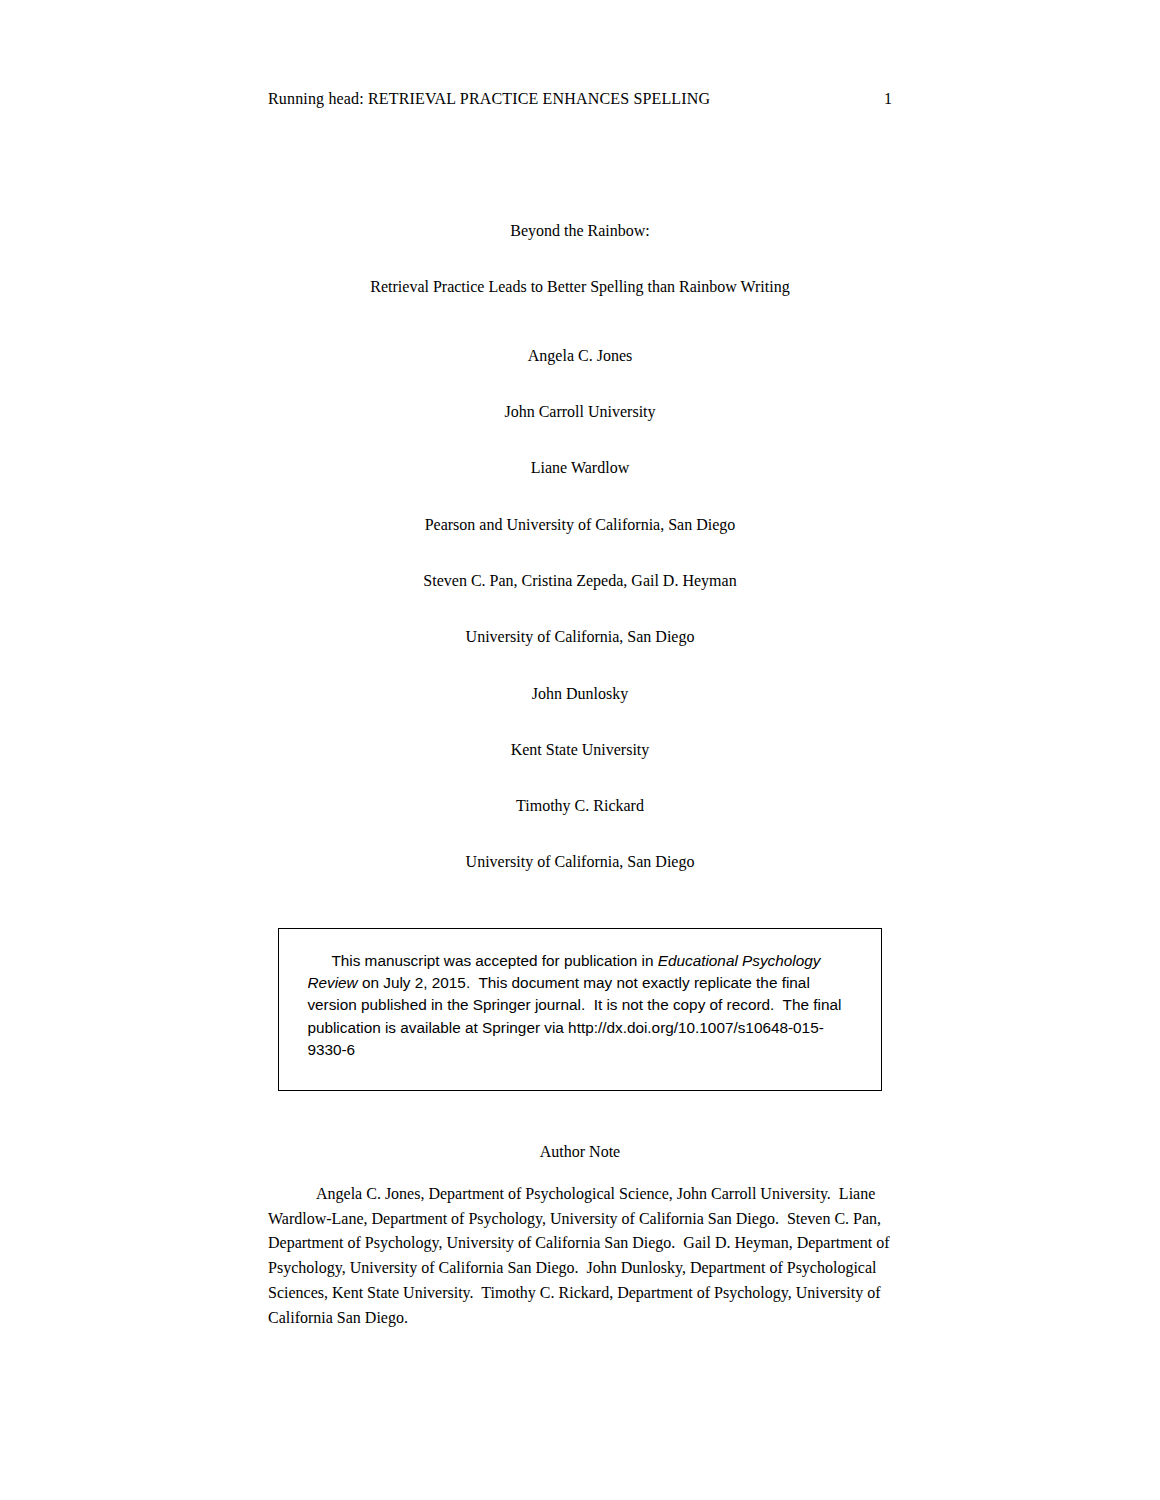Running head: RETRIEVAL PRACTICE ENHANCES SPELLING 1
Beyond the Rainbow:
Retrieval Practice Leads to Better Spelling than Rainbow Writing
Angela C. Jones
John Carroll University
Liane Wardlow
Pearson and University of California, San Diego
Steven C. Pan, Cristina Zepeda, Gail D. Heyman
University of California, San Diego
John Dunlosky
Kent State University
Timothy C. Rickard
University of California, San Diego
This manuscript was accepted for publication in Educational Psychology Review on July 2, 2015. This document may not exactly replicate the final version published in the Springer journal. It is not the copy of record. The final publication is available at Springer via http://dx.doi.org/10.1007/s10648-015-9330-6
Author Note
Angela C. Jones, Department of Psychological Science, John Carroll University. Liane Wardlow-Lane, Department of Psychology, University of California San Diego. Steven C. Pan, Department of Psychology, University of California San Diego. Gail D. Heyman, Department of Psychology, University of California San Diego. John Dunlosky, Department of Psychological Sciences, Kent State University. Timothy C. Rickard, Department of Psychology, University of California San Diego.